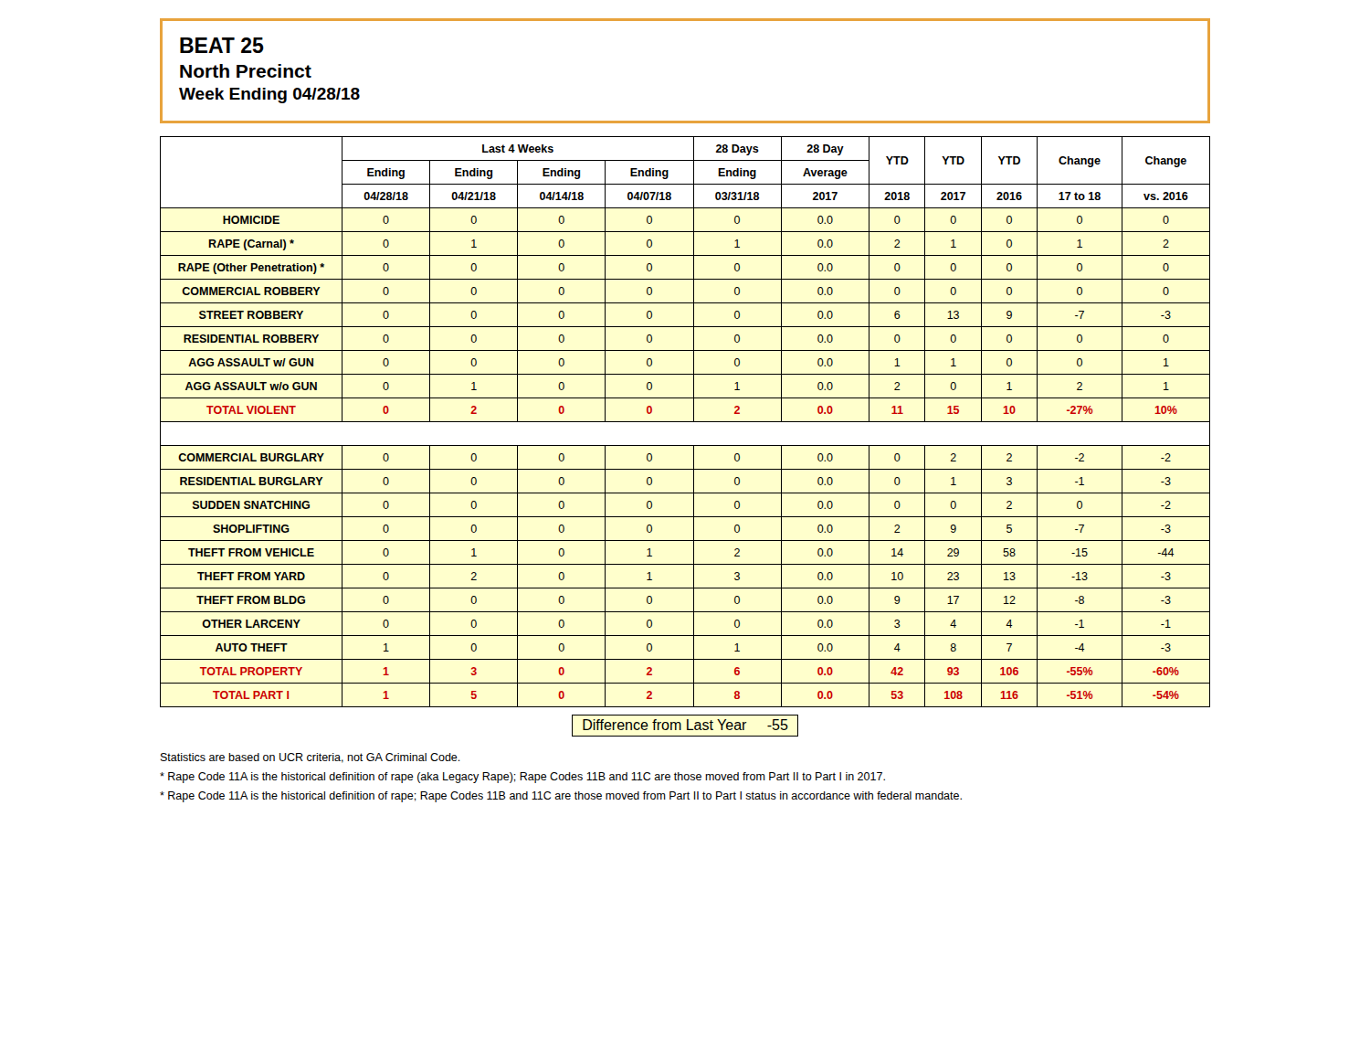BEAT 25
North Precinct
Week Ending 04/28/18
| | Last 4 Weeks | 28 Days | 28 Day | YTD | YTD | YTD | Change | Change |
| --- | --- | --- | --- | --- | --- | --- | --- | --- |
| Ending | Ending | Ending | Ending | Ending | Average |
| 04/28/18 | 04/21/18 | 04/14/18 | 04/07/18 | 03/31/18 | 2017 | 2018 | 2017 | 2016 | 17 to 18 | vs. 2016 |
| HOMICIDE | 0 | 0 | 0 | 0 | 0 | 0.0 | 0 | 0 | 0 | 0 | 0 |
| RAPE (Carnal) * | 0 | 1 | 0 | 0 | 1 | 0.0 | 2 | 1 | 0 | 1 | 2 |
| RAPE (Other Penetration) * | 0 | 0 | 0 | 0 | 0 | 0.0 | 0 | 0 | 0 | 0 | 0 |
| COMMERCIAL ROBBERY | 0 | 0 | 0 | 0 | 0 | 0.0 | 0 | 0 | 0 | 0 | 0 |
| STREET ROBBERY | 0 | 0 | 0 | 0 | 0 | 0.0 | 6 | 13 | 9 | -7 | -3 |
| RESIDENTIAL ROBBERY | 0 | 0 | 0 | 0 | 0 | 0.0 | 0 | 0 | 0 | 0 | 0 |
| AGG ASSAULT w/ GUN | 0 | 0 | 0 | 0 | 0 | 0.0 | 1 | 1 | 0 | 0 | 1 |
| AGG ASSAULT w/o GUN | 0 | 1 | 0 | 0 | 1 | 0.0 | 2 | 0 | 1 | 2 | 1 |
| TOTAL VIOLENT | 0 | 2 | 0 | 0 | 2 | 0.0 | 11 | 15 | 10 | -27% | 10% |
| COMMERCIAL BURGLARY | 0 | 0 | 0 | 0 | 0 | 0.0 | 0 | 2 | 2 | -2 | -2 |
| RESIDENTIAL BURGLARY | 0 | 0 | 0 | 0 | 0 | 0.0 | 0 | 1 | 3 | -1 | -3 |
| SUDDEN SNATCHING | 0 | 0 | 0 | 0 | 0 | 0.0 | 0 | 0 | 2 | 0 | -2 |
| SHOPLIFTING | 0 | 0 | 0 | 0 | 0 | 0.0 | 2 | 9 | 5 | -7 | -3 |
| THEFT FROM VEHICLE | 0 | 1 | 0 | 1 | 2 | 0.0 | 14 | 29 | 58 | -15 | -44 |
| THEFT FROM YARD | 0 | 2 | 0 | 1 | 3 | 0.0 | 10 | 23 | 13 | -13 | -3 |
| THEFT FROM BLDG | 0 | 0 | 0 | 0 | 0 | 0.0 | 9 | 17 | 12 | -8 | -3 |
| OTHER LARCENY | 0 | 0 | 0 | 0 | 0 | 0.0 | 3 | 4 | 4 | -1 | -1 |
| AUTO THEFT | 1 | 0 | 0 | 0 | 1 | 0.0 | 4 | 8 | 7 | -4 | -3 |
| TOTAL PROPERTY | 1 | 3 | 0 | 2 | 6 | 0.0 | 42 | 93 | 106 | -55% | -60% |
| TOTAL PART I | 1 | 5 | 0 | 2 | 8 | 0.0 | 53 | 108 | 116 | -51% | -54% |
Difference from Last Year -55
Statistics are based on UCR criteria, not GA Criminal Code.
* Rape Code 11A is the historical definition of rape (aka Legacy Rape); Rape Codes 11B and 11C are those moved from Part II to Part I in 2017.
* Rape Code 11A is the historical definition of rape; Rape Codes 11B and 11C are those moved from Part II to Part I status in accordance with federal mandate.